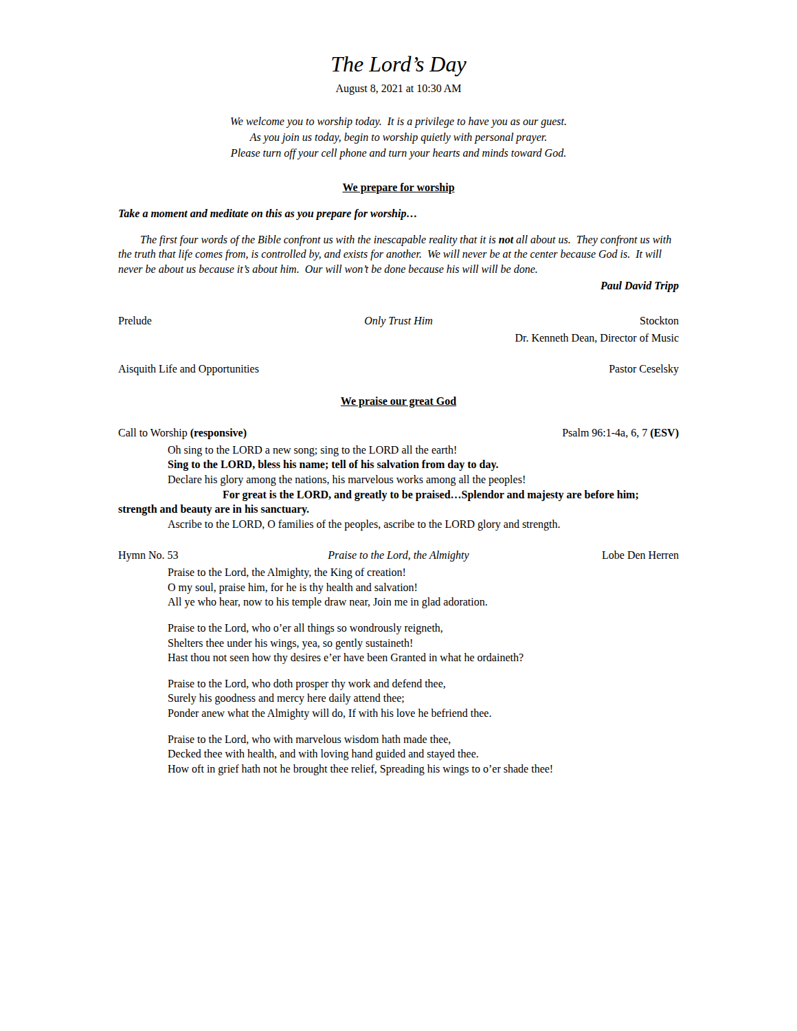The Lord’s Day
August 8, 2021 at 10:30 AM
We welcome you to worship today. It is a privilege to have you as our guest.
As you join us today, begin to worship quietly with personal prayer.
Please turn off your cell phone and turn your hearts and minds toward God.
We prepare for worship
Take a moment and meditate on this as you prepare for worship…
The first four words of the Bible confront us with the inescapable reality that it is not all about us. They confront us with the truth that life comes from, is controlled by, and exists for another. We will never be at the center because God is. It will never be about us because it’s about him. Our will won’t be done because his will will be done.
Paul David Tripp
Prelude Only Trust Him Stockton
Dr. Kenneth Dean, Director of Music
Aisquith Life and Opportunities Pastor Ceselsky
We praise our great God
Call to Worship (responsive) Psalm 96:1-4a, 6, 7 (ESV)
Oh sing to the LORD a new song; sing to the LORD all the earth!
Sing to the LORD, bless his name; tell of his salvation from day to day.
Declare his glory among the nations, his marvelous works among all the peoples!
For great is the LORD, and greatly to be praised…Splendor and majesty are before him; strength and beauty are in his sanctuary.
Ascribe to the LORD, O families of the peoples, ascribe to the LORD glory and strength.
Hymn No. 53 Praise to the Lord, the Almighty Lobe Den Herren
Praise to the Lord, the Almighty, the King of creation!
O my soul, praise him, for he is thy health and salvation!
All ye who hear, now to his temple draw near, Join me in glad adoration.
Praise to the Lord, who o’er all things so wondrously reigneth,
Shelters thee under his wings, yea, so gently sustaineth!
Hast thou not seen how thy desires e’er have been Granted in what he ordaineth?
Praise to the Lord, who doth prosper thy work and defend thee,
Surely his goodness and mercy here daily attend thee;
Ponder anew what the Almighty will do, If with his love he befriend thee.
Praise to the Lord, who with marvelous wisdom hath made thee,
Decked thee with health, and with loving hand guided and stayed thee.
How oft in grief hath not he brought thee relief, Spreading his wings to o’er shade thee!